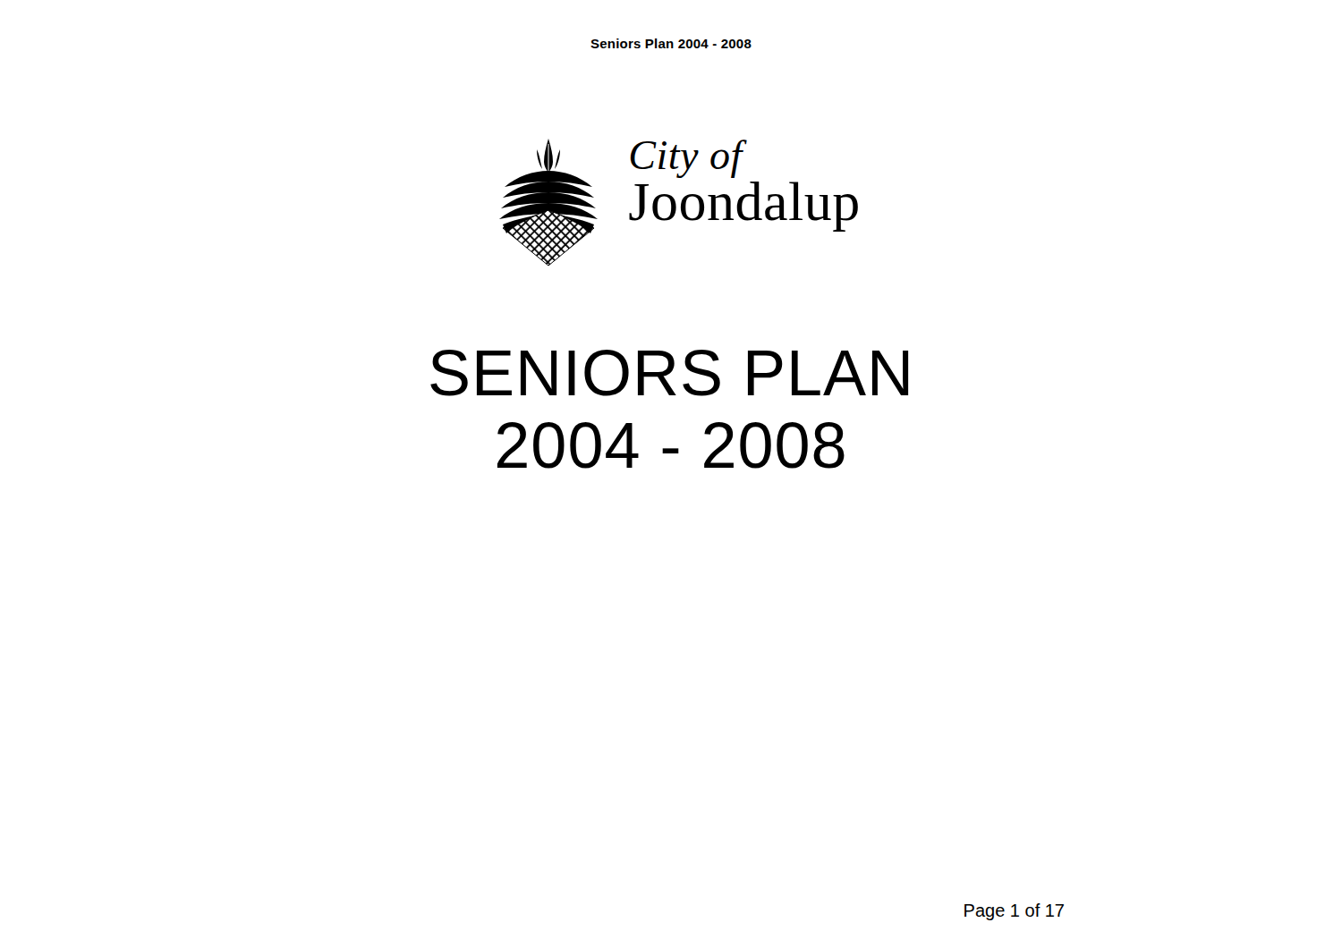Seniors Plan 2004 - 2008
City of Joondalup
SENIORS PLAN
2004 - 2008
Page 1 of 17